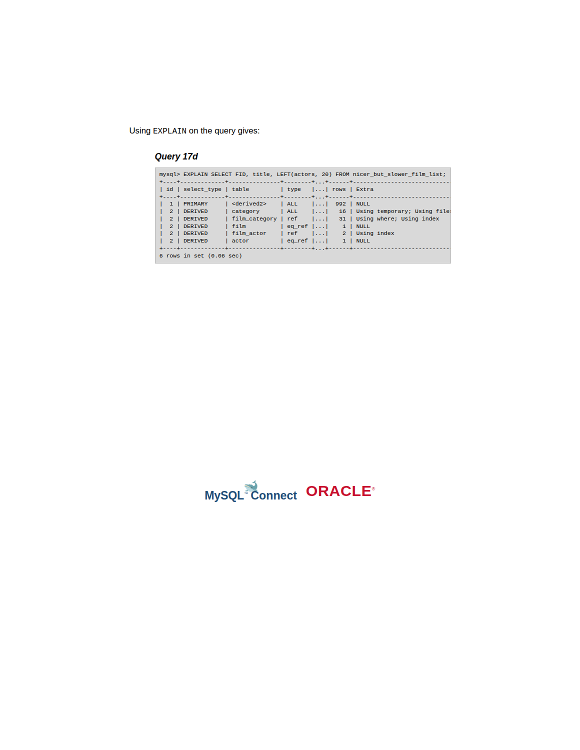Using EXPLAIN on the query gives:
Query 17d
mysql> EXPLAIN SELECT FID, title, LEFT(actors, 20) FROM nicer_but_slower_film_list;
+----+-------------+---------------+--------+...+------+--------------------------------+
| id | select_type | table         | type   |...| rows | Extra                          |
+----+-------------+---------------+--------+...+------+--------------------------------+
|  1 | PRIMARY     | <derived2>    | ALL    |...|  992 | NULL                           |
|  2 | DERIVED     | category      | ALL    |...|   16 | Using temporary; Using filesort |
|  2 | DERIVED     | film_category | ref    |...|   31 | Using where; Using index       |
|  2 | DERIVED     | film          | eq_ref |...|    1 | NULL                           |
|  2 | DERIVED     | film_actor    | ref    |...|    2 | Using index                    |
|  2 | DERIVED     | actor         | eq_ref |...|    1 | NULL                           |
+----+-------------+---------------+--------+...+------+--------------------------------+
6 rows in set (0.06 sec)
🐋 MySQL™ Connect
ORACLE®